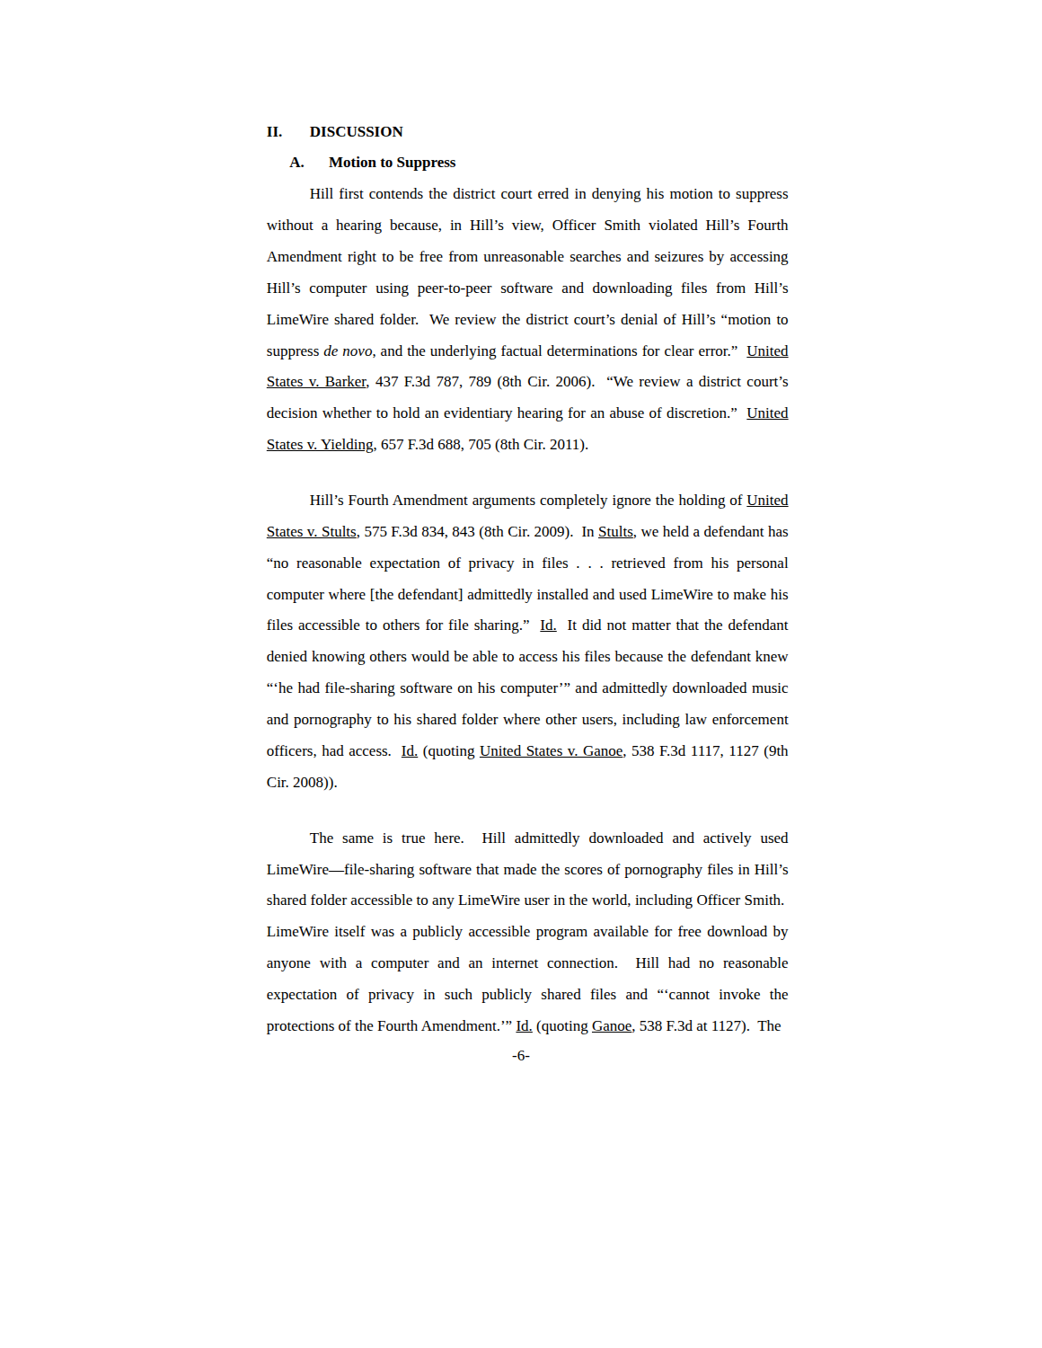II. DISCUSSION
A. Motion to Suppress
Hill first contends the district court erred in denying his motion to suppress without a hearing because, in Hill’s view, Officer Smith violated Hill’s Fourth Amendment right to be free from unreasonable searches and seizures by accessing Hill’s computer using peer-to-peer software and downloading files from Hill’s LimeWire shared folder. We review the district court’s denial of Hill’s “motion to suppress de novo, and the underlying factual determinations for clear error.” United States v. Barker, 437 F.3d 787, 789 (8th Cir. 2006). “We review a district court’s decision whether to hold an evidentiary hearing for an abuse of discretion.” United States v. Yielding, 657 F.3d 688, 705 (8th Cir. 2011).
Hill’s Fourth Amendment arguments completely ignore the holding of United States v. Stults, 575 F.3d 834, 843 (8th Cir. 2009). In Stults, we held a defendant has “no reasonable expectation of privacy in files . . . retrieved from his personal computer where [the defendant] admittedly installed and used LimeWire to make his files accessible to others for file sharing.” Id. It did not matter that the defendant denied knowing others would be able to access his files because the defendant knew “‘he had file-sharing software on his computer’” and admittedly downloaded music and pornography to his shared folder where other users, including law enforcement officers, had access. Id. (quoting United States v. Ganoe, 538 F.3d 1117, 1127 (9th Cir. 2008)).
The same is true here. Hill admittedly downloaded and actively used LimeWire—file-sharing software that made the scores of pornography files in Hill’s shared folder accessible to any LimeWire user in the world, including Officer Smith. LimeWire itself was a publicly accessible program available for free download by anyone with a computer and an internet connection. Hill had no reasonable expectation of privacy in such publicly shared files and “‘cannot invoke the protections of the Fourth Amendment.’” Id. (quoting Ganoe, 538 F.3d at 1127). The
-6-